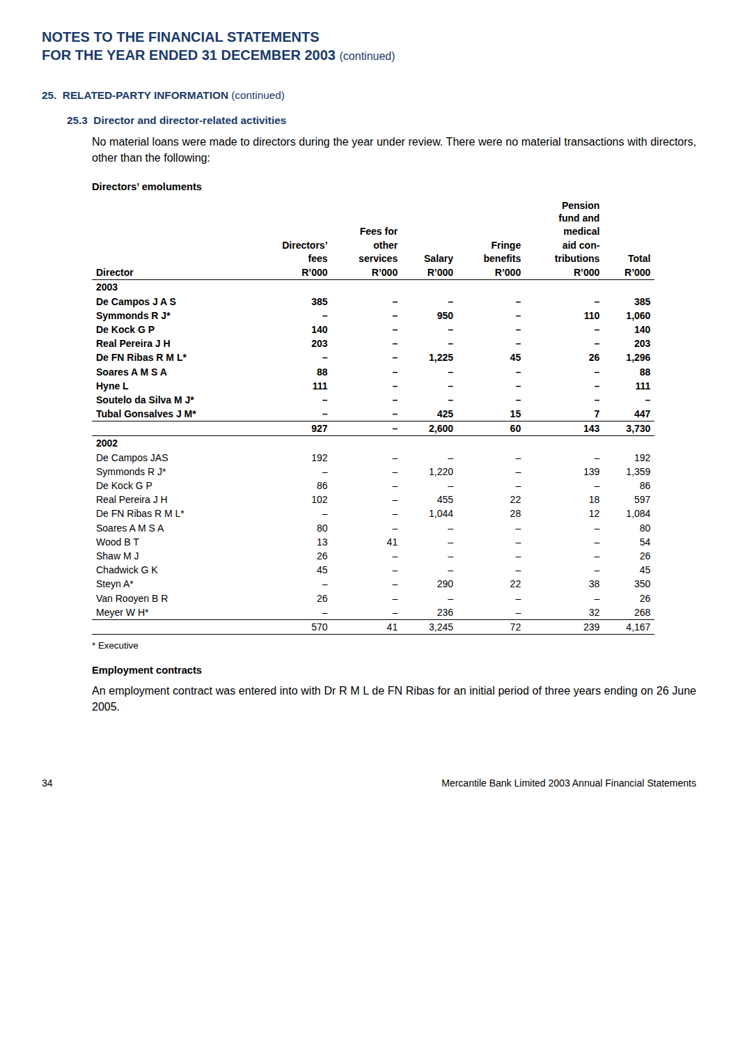NOTES TO THE FINANCIAL STATEMENTS
FOR THE YEAR ENDED 31 DECEMBER 2003 (continued)
25. RELATED-PARTY INFORMATION (continued)
25.3 Director and director-related activities
No material loans were made to directors during the year under review. There were no material transactions with directors, other than the following:
Directors’ emoluments
| | | | | | Pension fund and | |
| --- | --- | --- | --- | --- | --- | --- |
| | | Fees for | | | medical | |
| | Directors’ | other | | Fringe | aid con- | |
| | fees | services | Salary | benefits | tributions | Total |
| Director | R’000 | R’000 | R’000 | R’000 | R’000 | R’000 |
| 2003 | | | | | | |
| De Campos J A S | 385 | – | – | – | – | 385 |
| Symmonds R J* | – | – | 950 | – | 110 | 1,060 |
| De Kock G P | 140 | – | – | – | – | 140 |
| Real Pereira J H | 203 | – | – | – | – | 203 |
| De FN Ribas R M L* | – | – | 1,225 | 45 | 26 | 1,296 |
| Soares A M S A | 88 | – | – | – | – | 88 |
| Hyne L | 111 | – | – | – | – | 111 |
| Soutelo da Silva M J* | – | – | – | – | – | – |
| Tubal Gonsalves J M* | – | – | 425 | 15 | 7 | 447 |
| | 927 | – | 2,600 | 60 | 143 | 3,730 |
| 2002 | | | | | | |
| De Campos JAS | 192 | – | – | – | – | 192 |
| Symmonds R J* | – | – | 1,220 | – | 139 | 1,359 |
| De Kock G P | 86 | – | – | – | – | 86 |
| Real Pereira J H | 102 | – | 455 | 22 | 18 | 597 |
| De FN Ribas R M L* | – | – | 1,044 | 28 | 12 | 1,084 |
| Soares A M S A | 80 | – | – | – | – | 80 |
| Wood B T | 13 | 41 | – | – | – | 54 |
| Shaw M J | 26 | – | – | – | – | 26 |
| Chadwick G K | 45 | – | – | – | – | 45 |
| Steyn A* | – | – | 290 | 22 | 38 | 350 |
| Van Rooyen B R | 26 | – | – | – | – | 26 |
| Meyer W H* | – | – | 236 | – | 32 | 268 |
| | 570 | 41 | 3,245 | 72 | 239 | 4,167 |
* Executive
Employment contracts
An employment contract was entered into with Dr R M L de FN Ribas for an initial period of three years ending on 26 June 2005.
34
Mercantile Bank Limited 2003 Annual Financial Statements